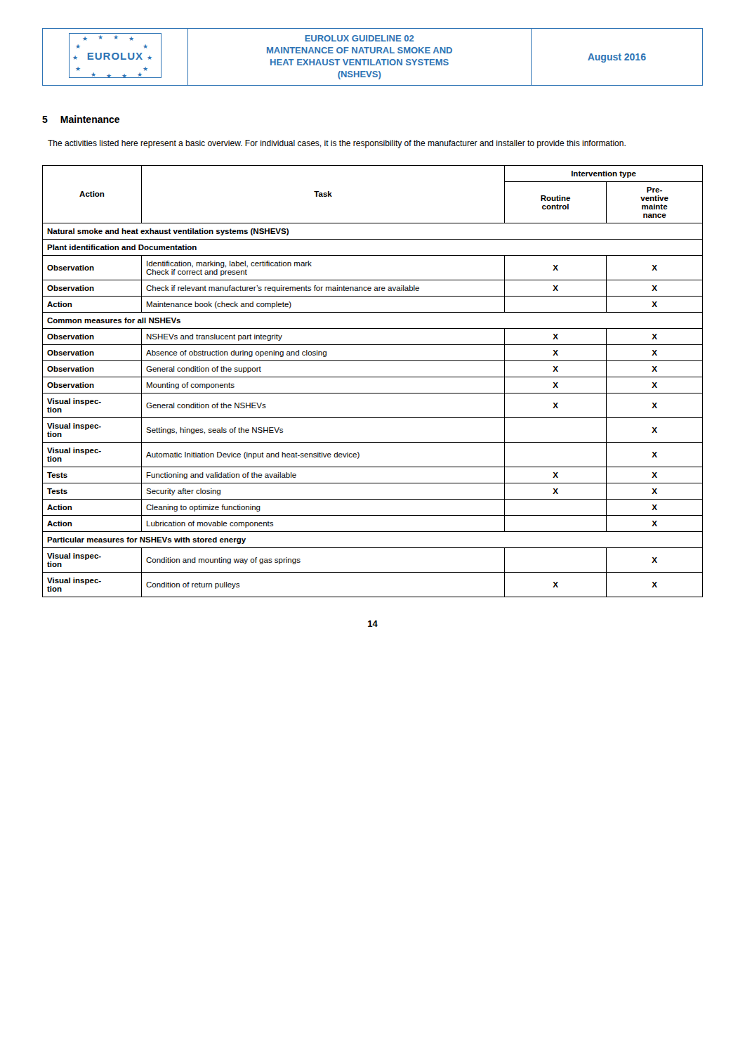| ★ ★ ★ ★ ★ ★ ★ ★ ★ ★ ★ ★ ★ ★ EUROLUX | EUROLUX GUIDELINE 02 MAINTENANCE OF NATURAL SMOKE AND HEAT EXHAUST VENTILATION SYSTEMS (NSHEVS) | August 2016 |
5 Maintenance
The activities listed here represent a basic overview. For individual cases, it is the responsibility of the manufacturer and installer to provide this information.
| Action | Task | Intervention type |
| --- | --- | --- |
| Routine control | Pre- ventive mainte nance |
| Natural smoke and heat exhaust ventilation systems (NSHEVS) |
| Plant identification and Documentation |
| Observation | Identification, marking, label, certification mark Check if correct and present | X | X |
| Observation | Check if relevant manufacturer’s requirements for maintenance are available | X | X |
| Action | Maintenance book (check and complete) | | X |
| Common measures for all NSHEVs |
| Observation | NSHEVs and translucent part integrity | X | X |
| Observation | Absence of obstruction during opening and closing | X | X |
| Observation | General condition of the support | X | X |
| Observation | Mounting of components | X | X |
| Visual inspec- tion | General condition of the NSHEVs | X | X |
| Visual inspec- tion | Settings, hinges, seals of the NSHEVs | | X |
| Visual inspec- tion | Automatic Initiation Device (input and heat-sensitive device) | | X |
| Tests | Functioning and validation of the available | X | X |
| Tests | Security after closing | X | X |
| Action | Cleaning to optimize functioning | | X |
| Action | Lubrication of movable components | | X |
| Particular measures for NSHEVs with stored energy |
| Visual inspec- tion | Condition and mounting way of gas springs | | X |
| Visual inspec- tion | Condition of return pulleys | X | X |
14